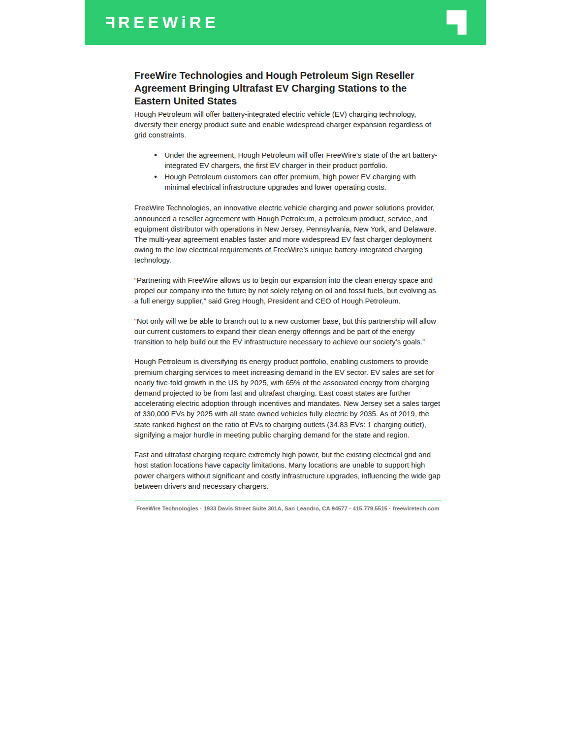FREEWiRE
FreeWire Technologies and Hough Petroleum Sign Reseller Agreement Bringing Ultrafast EV Charging Stations to the Eastern United States
Hough Petroleum will offer battery-integrated electric vehicle (EV) charging technology, diversify their energy product suite and enable widespread charger expansion regardless of grid constraints.
Under the agreement, Hough Petroleum will offer FreeWire’s state of the art battery-integrated EV chargers, the first EV charger in their product portfolio.
Hough Petroleum customers can offer premium, high power EV charging with minimal electrical infrastructure upgrades and lower operating costs.
FreeWire Technologies, an innovative electric vehicle charging and power solutions provider, announced a reseller agreement with Hough Petroleum, a petroleum product, service, and equipment distributor with operations in New Jersey, Pennsylvania, New York, and Delaware. The multi-year agreement enables faster and more widespread EV fast charger deployment owing to the low electrical requirements of FreeWire’s unique battery-integrated charging technology.
“Partnering with FreeWire allows us to begin our expansion into the clean energy space and propel our company into the future by not solely relying on oil and fossil fuels, but evolving as a full energy supplier,” said Greg Hough, President and CEO of Hough Petroleum.
“Not only will we be able to branch out to a new customer base, but this partnership will allow our current customers to expand their clean energy offerings and be part of the energy transition to help build out the EV infrastructure necessary to achieve our society’s goals.”
Hough Petroleum is diversifying its energy product portfolio, enabling customers to provide premium charging services to meet increasing demand in the EV sector. EV sales are set for nearly five-fold growth in the US by 2025, with 65% of the associated energy from charging demand projected to be from fast and ultrafast charging. East coast states are further accelerating electric adoption through incentives and mandates. New Jersey set a sales target of 330,000 EVs by 2025 with all state owned vehicles fully electric by 2035. As of 2019, the state ranked highest on the ratio of EVs to charging outlets (34.83 EVs: 1 charging outlet), signifying a major hurdle in meeting public charging demand for the state and region.
Fast and ultrafast charging require extremely high power, but the existing electrical grid and host station locations have capacity limitations. Many locations are unable to support high power chargers without significant and costly infrastructure upgrades, influencing the wide gap between drivers and necessary chargers.
FreeWire Technologies·1933 Davis Street Suite 301A, San Leandro, CA 94577·415.779.5515·freewiretech.com